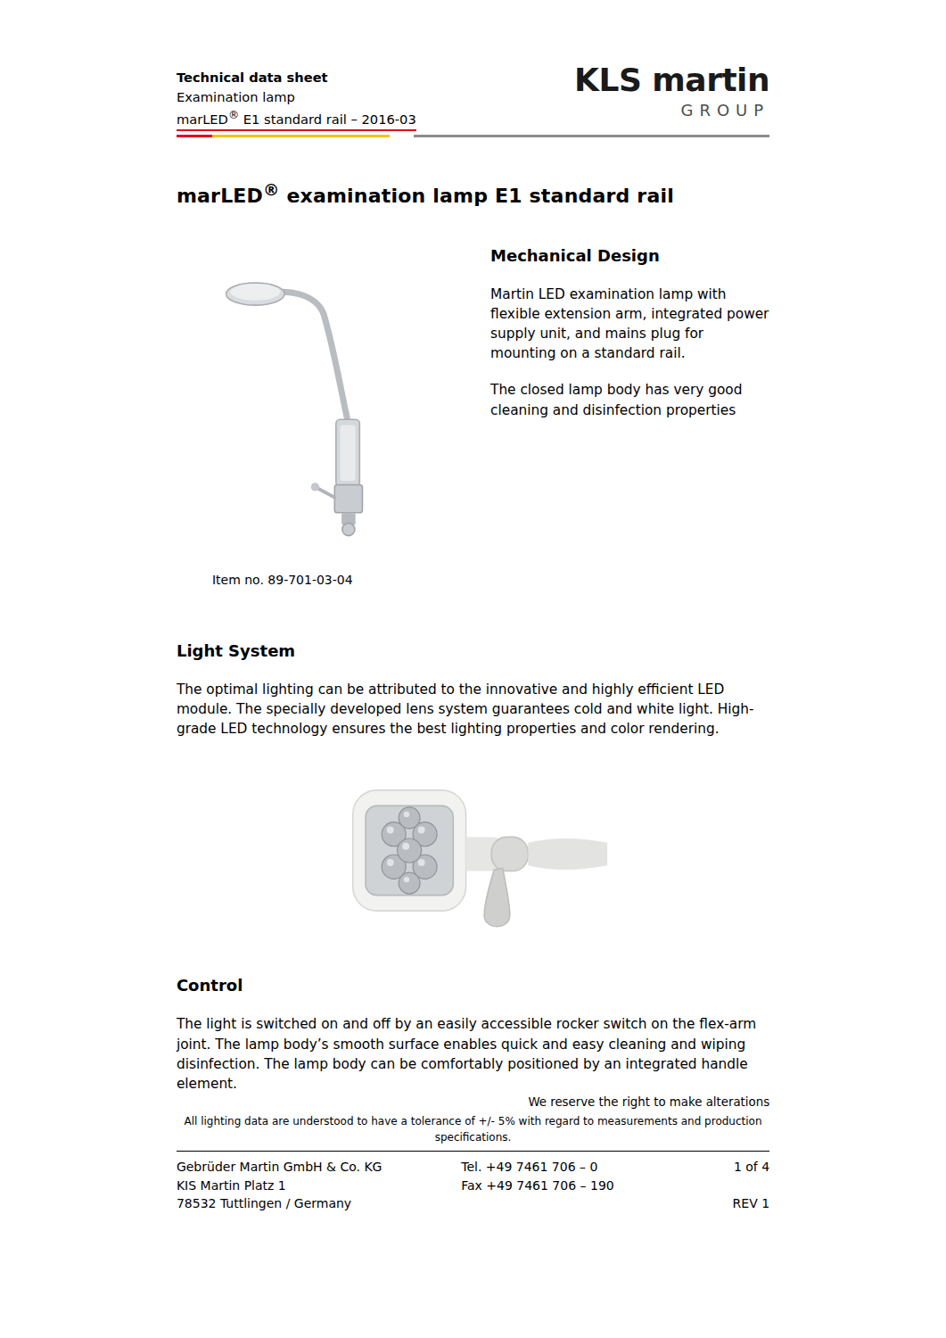Technical data sheet
Examination lamp
marLED® E1 standard rail – 2016-03
KLS martin
GROUP
marLED® examination lamp E1 standard rail
Item no. 89-701-03-04
Mechanical Design
Martin LED examination lamp with flexible extension arm, integrated power supply unit, and mains plug for mounting on a standard rail.
The closed lamp body has very good cleaning and disinfection properties
Light System
The optimal lighting can be attributed to the innovative and highly efficient LED module. The specially developed lens system guarantees cold and white light. High-grade LED technology ensures the best lighting properties and color rendering.
Control
The light is switched on and off by an easily accessible rocker switch on the flex-arm joint. The lamp body’s smooth surface enables quick and easy cleaning and wiping disinfection. The lamp body can be comfortably positioned by an integrated handle element.
We reserve the right to make alterations
All lighting data are understood to have a tolerance of +/- 5% with regard to measurements and production specifications.
Gebrüder Martin GmbH & Co. KG
KIS Martin Platz 1
78532 Tuttlingen / Germany
Tel. +49 7461 706 – 0
Fax +49 7461 706 – 190
1 of 4
REV 1